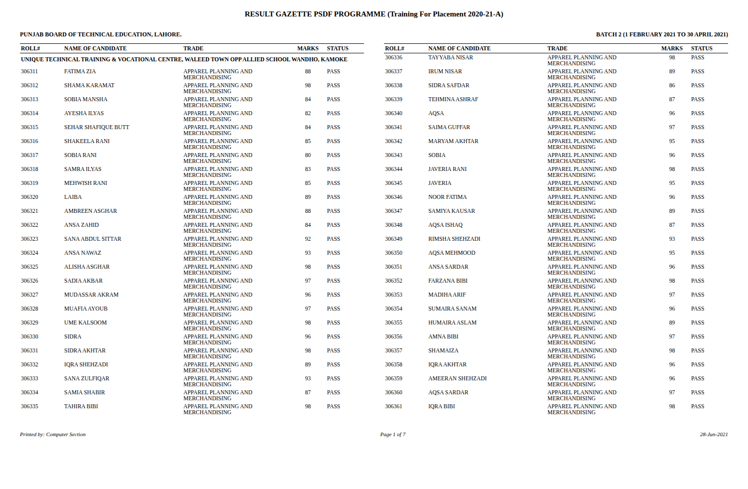RESULT GAZETTE PSDF PROGRAMME (Training For Placement 2020-21-A)
PUNJAB BOARD OF TECHNICAL EDUCATION, LAHORE. BATCH 2 (1 FEBRUARY 2021 TO 30 APRIL 2021)
| ROLL# | NAME OF CANDIDATE | TRADE | MARKS | STATUS | | ROLL# | NAME OF CANDIDATE | TRADE | MARKS | STATUS |
| UNIQUE TECHNICAL TRAINING & VOCATIONAL CENTRE, WALEED TOWN OPP ALLIED SCHOOL WANDHO, KAMOKE | | 306336 | TAYYABA NISAR | APPAREL PLANNING AND MERCHANDISING | 98 | PASS |
| 306311 | FATIMA ZIA | APPAREL PLANNING AND MERCHANDISING | 88 | PASS | | 306337 | IRUM NISAR | APPAREL PLANNING AND MERCHANDISING | 89 | PASS |
| 306312 | SHAMA KARAMAT | APPAREL PLANNING AND MERCHANDISING | 98 | PASS | | 306338 | SIDRA SAFDAR | APPAREL PLANNING AND MERCHANDISING | 86 | PASS |
| 306313 | SOBIA MANSHA | APPAREL PLANNING AND MERCHANDISING | 84 | PASS | | 306339 | TEHMINA ASHRAF | APPAREL PLANNING AND MERCHANDISING | 87 | PASS |
| 306314 | AYESHA ILYAS | APPAREL PLANNING AND MERCHANDISING | 82 | PASS | | 306340 | AQSA | APPAREL PLANNING AND MERCHANDISING | 96 | PASS |
| 306315 | SEHAR SHAFIQUE BUTT | APPAREL PLANNING AND MERCHANDISING | 84 | PASS | | 306341 | SAIMA GUFFAR | APPAREL PLANNING AND MERCHANDISING | 97 | PASS |
| 306316 | SHAKEELA RANI | APPAREL PLANNING AND MERCHANDISING | 85 | PASS | | 306342 | MARYAM AKHTAR | APPAREL PLANNING AND MERCHANDISING | 95 | PASS |
| 306317 | SOBIA RANI | APPAREL PLANNING AND MERCHANDISING | 80 | PASS | | 306343 | SOBIA | APPAREL PLANNING AND MERCHANDISING | 96 | PASS |
| 306318 | SAMRA ILYAS | APPAREL PLANNING AND MERCHANDISING | 83 | PASS | | 306344 | JAVERIA RANI | APPAREL PLANNING AND MERCHANDISING | 98 | PASS |
| 306319 | MEHWISH RANI | APPAREL PLANNING AND MERCHANDISING | 85 | PASS | | 306345 | JAVERIA | APPAREL PLANNING AND MERCHANDISING | 95 | PASS |
| 306320 | LAIBA | APPAREL PLANNING AND MERCHANDISING | 89 | PASS | | 306346 | NOOR FATIMA | APPAREL PLANNING AND MERCHANDISING | 96 | PASS |
| 306321 | AMBREEN ASGHAR | APPAREL PLANNING AND MERCHANDISING | 88 | PASS | | 306347 | SAMIYA KAUSAR | APPAREL PLANNING AND MERCHANDISING | 89 | PASS |
| 306322 | ANSA ZAHID | APPAREL PLANNING AND MERCHANDISING | 84 | PASS | | 306348 | AQSA ISHAQ | APPAREL PLANNING AND MERCHANDISING | 87 | PASS |
| 306323 | SANA ABDUL SITTAR | APPAREL PLANNING AND MERCHANDISING | 92 | PASS | | 306349 | RIMSHA SHEHZADI | APPAREL PLANNING AND MERCHANDISING | 93 | PASS |
| 306324 | ANSA NAWAZ | APPAREL PLANNING AND MERCHANDISING | 93 | PASS | | 306350 | AQSA MEHMOOD | APPAREL PLANNING AND MERCHANDISING | 95 | PASS |
| 306325 | ALISHA ASGHAR | APPAREL PLANNING AND MERCHANDISING | 98 | PASS | | 306351 | ANSA SARDAR | APPAREL PLANNING AND MERCHANDISING | 96 | PASS |
| 306326 | SADIA AKBAR | APPAREL PLANNING AND MERCHANDISING | 97 | PASS | | 306352 | FARZANA BIBI | APPAREL PLANNING AND MERCHANDISING | 98 | PASS |
| 306327 | MUDASSAR AKRAM | APPAREL PLANNING AND MERCHANDISING | 96 | PASS | | 306353 | MADIHA ARIF | APPAREL PLANNING AND MERCHANDISING | 97 | PASS |
| 306328 | MUAFIA AYOUB | APPAREL PLANNING AND MERCHANDISING | 97 | PASS | | 306354 | SUMAIRA SANAM | APPAREL PLANNING AND MERCHANDISING | 96 | PASS |
| 306329 | UME KALSOOM | APPAREL PLANNING AND MERCHANDISING | 98 | PASS | | 306355 | HUMAIRA ASLAM | APPAREL PLANNING AND MERCHANDISING | 89 | PASS |
| 306330 | SIDRA | APPAREL PLANNING AND MERCHANDISING | 96 | PASS | | 306356 | AMNA BIBI | APPAREL PLANNING AND MERCHANDISING | 97 | PASS |
| 306331 | SIDRA AKHTAR | APPAREL PLANNING AND MERCHANDISING | 98 | PASS | | 306357 | SHAMAIZA | APPAREL PLANNING AND MERCHANDISING | 98 | PASS |
| 306332 | IQRA SHEHZADI | APPAREL PLANNING AND MERCHANDISING | 89 | PASS | | 306358 | IQRA AKHTAR | APPAREL PLANNING AND MERCHANDISING | 96 | PASS |
| 306333 | SANA ZULFIQAR | APPAREL PLANNING AND MERCHANDISING | 93 | PASS | | 306359 | AMEERAN SHEHZADI | APPAREL PLANNING AND MERCHANDISING | 96 | PASS |
| 306334 | SAMIA SHABIR | APPAREL PLANNING AND MERCHANDISING | 87 | PASS | | 306360 | AQSA SARDAR | APPAREL PLANNING AND MERCHANDISING | 97 | PASS |
| 306335 | TAHIRA BIBI | APPAREL PLANNING AND MERCHANDISING | 98 | PASS | | 306361 | IQRA BIBI | APPAREL PLANNING AND MERCHANDISING | 98 | PASS |
Printed by: Computer Section Page 1 of 7 28-Jun-2021